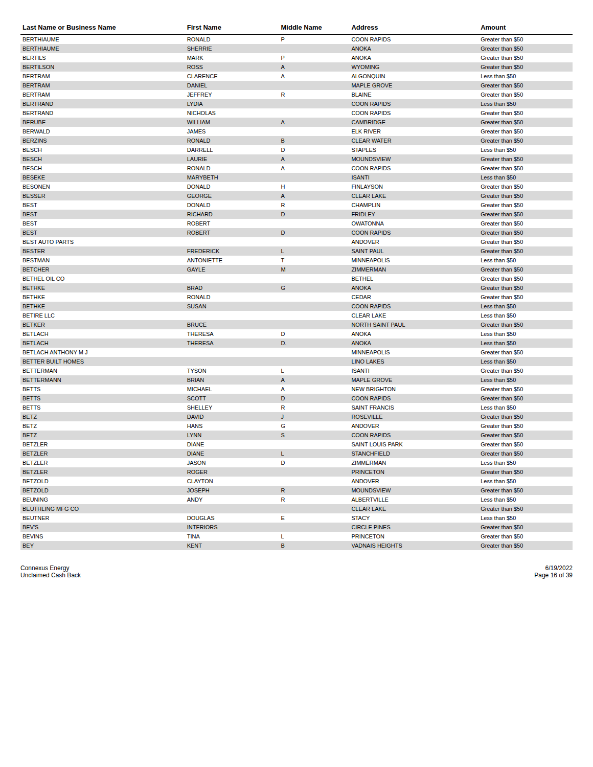| Last Name or Business Name | First Name | Middle Name | Address | Amount |
| --- | --- | --- | --- | --- |
| BERTHIAUME | RONALD | P | COON RAPIDS | Greater than $50 |
| BERTHIAUME | SHERRIE | | ANOKA | Greater than $50 |
| BERTILS | MARK | P | ANOKA | Greater than $50 |
| BERTILSON | ROSS | A | WYOMING | Greater than $50 |
| BERTRAM | CLARENCE | A | ALGONQUIN | Less than $50 |
| BERTRAM | DANIEL | | MAPLE GROVE | Greater than $50 |
| BERTRAM | JEFFREY | R | BLAINE | Greater than $50 |
| BERTRAND | LYDIA | | COON RAPIDS | Less than $50 |
| BERTRAND | NICHOLAS | | COON RAPIDS | Greater than $50 |
| BERUBE | WILLIAM | A | CAMBRIDGE | Greater than $50 |
| BERWALD | JAMES | | ELK RIVER | Greater than $50 |
| BERZINS | RONALD | B | CLEAR WATER | Greater than $50 |
| BESCH | DARRELL | D | STAPLES | Less than $50 |
| BESCH | LAURIE | A | MOUNDSVIEW | Greater than $50 |
| BESCH | RONALD | A | COON RAPIDS | Greater than $50 |
| BESEKE | MARYBETH | | ISANTI | Less than $50 |
| BESONEN | DONALD | H | FINLAYSON | Greater than $50 |
| BESSER | GEORGE | A | CLEAR LAKE | Greater than $50 |
| BEST | DONALD | R | CHAMPLIN | Greater than $50 |
| BEST | RICHARD | D | FRIDLEY | Greater than $50 |
| BEST | ROBERT | | OWATONNA | Greater than $50 |
| BEST | ROBERT | D | COON RAPIDS | Greater than $50 |
| BEST AUTO PARTS | | | ANDOVER | Greater than $50 |
| BESTER | FREDERICK | L | SAINT PAUL | Greater than $50 |
| BESTMAN | ANTONIETTE | T | MINNEAPOLIS | Less than $50 |
| BETCHER | GAYLE | M | ZIMMERMAN | Greater than $50 |
| BETHEL OIL CO | | | BETHEL | Greater than $50 |
| BETHKE | BRAD | G | ANOKA | Greater than $50 |
| BETHKE | RONALD | | CEDAR | Greater than $50 |
| BETHKE | SUSAN | | COON RAPIDS | Less than $50 |
| BETIRE LLC | | | CLEAR LAKE | Less than $50 |
| BETKER | BRUCE | | NORTH SAINT PAUL | Greater than $50 |
| BETLACH | THERESA | D | ANOKA | Less than $50 |
| BETLACH | THERESA | D. | ANOKA | Less than $50 |
| BETLACH ANTHONY M J | | | MINNEAPOLIS | Greater than $50 |
| BETTER BUILT HOMES | | | LINO LAKES | Less than $50 |
| BETTERMAN | TYSON | L | ISANTI | Greater than $50 |
| BETTERMANN | BRIAN | A | MAPLE GROVE | Less than $50 |
| BETTS | MICHAEL | A | NEW BRIGHTON | Greater than $50 |
| BETTS | SCOTT | D | COON RAPIDS | Greater than $50 |
| BETTS | SHELLEY | R | SAINT FRANCIS | Less than $50 |
| BETZ | DAVID | J | ROSEVILLE | Greater than $50 |
| BETZ | HANS | G | ANDOVER | Greater than $50 |
| BETZ | LYNN | S | COON RAPIDS | Greater than $50 |
| BETZLER | DIANE | | SAINT LOUIS PARK | Greater than $50 |
| BETZLER | DIANE | L | STANCHFIELD | Greater than $50 |
| BETZLER | JASON | D | ZIMMERMAN | Less than $50 |
| BETZLER | ROGER | | PRINCETON | Greater than $50 |
| BETZOLD | CLAYTON | | ANDOVER | Less than $50 |
| BETZOLD | JOSEPH | R | MOUNDSVIEW | Greater than $50 |
| BEUNING | ANDY | R | ALBERTVILLE | Less than $50 |
| BEUTHLING MFG CO | | | CLEAR LAKE | Greater than $50 |
| BEUTNER | DOUGLAS | E | STACY | Less than $50 |
| BEV'S | INTERIORS | | CIRCLE PINES | Greater than $50 |
| BEVINS | TINA | L | PRINCETON | Greater than $50 |
| BEY | KENT | B | VADNAIS HEIGHTS | Greater than $50 |
Connexus Energy
Unclaimed Cash Back
6/19/2022
Page 16 of 39